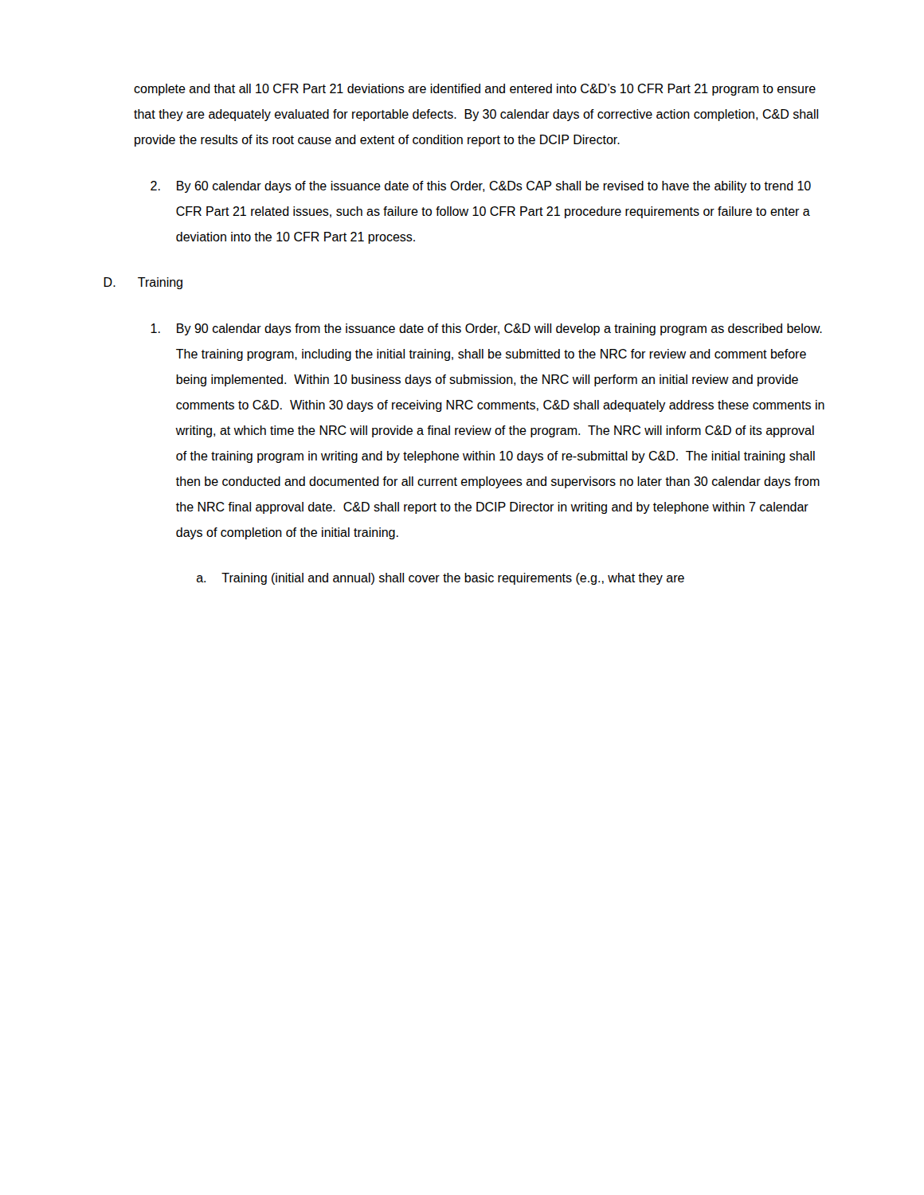complete and that all 10 CFR Part 21 deviations are identified and entered into C&D’s 10 CFR Part 21 program to ensure that they are adequately evaluated for reportable defects. By 30 calendar days of corrective action completion, C&D shall provide the results of its root cause and extent of condition report to the DCIP Director.
By 60 calendar days of the issuance date of this Order, C&Ds CAP shall be revised to have the ability to trend 10 CFR Part 21 related issues, such as failure to follow 10 CFR Part 21 procedure requirements or failure to enter a deviation into the 10 CFR Part 21 process.
D. Training
By 90 calendar days from the issuance date of this Order, C&D will develop a training program as described below. The training program, including the initial training, shall be submitted to the NRC for review and comment before being implemented. Within 10 business days of submission, the NRC will perform an initial review and provide comments to C&D. Within 30 days of receiving NRC comments, C&D shall adequately address these comments in writing, at which time the NRC will provide a final review of the program. The NRC will inform C&D of its approval of the training program in writing and by telephone within 10 days of re-submittal by C&D. The initial training shall then be conducted and documented for all current employees and supervisors no later than 30 calendar days from the NRC final approval date. C&D shall report to the DCIP Director in writing and by telephone within 7 calendar days of completion of the initial training.
Training (initial and annual) shall cover the basic requirements (e.g., what they are